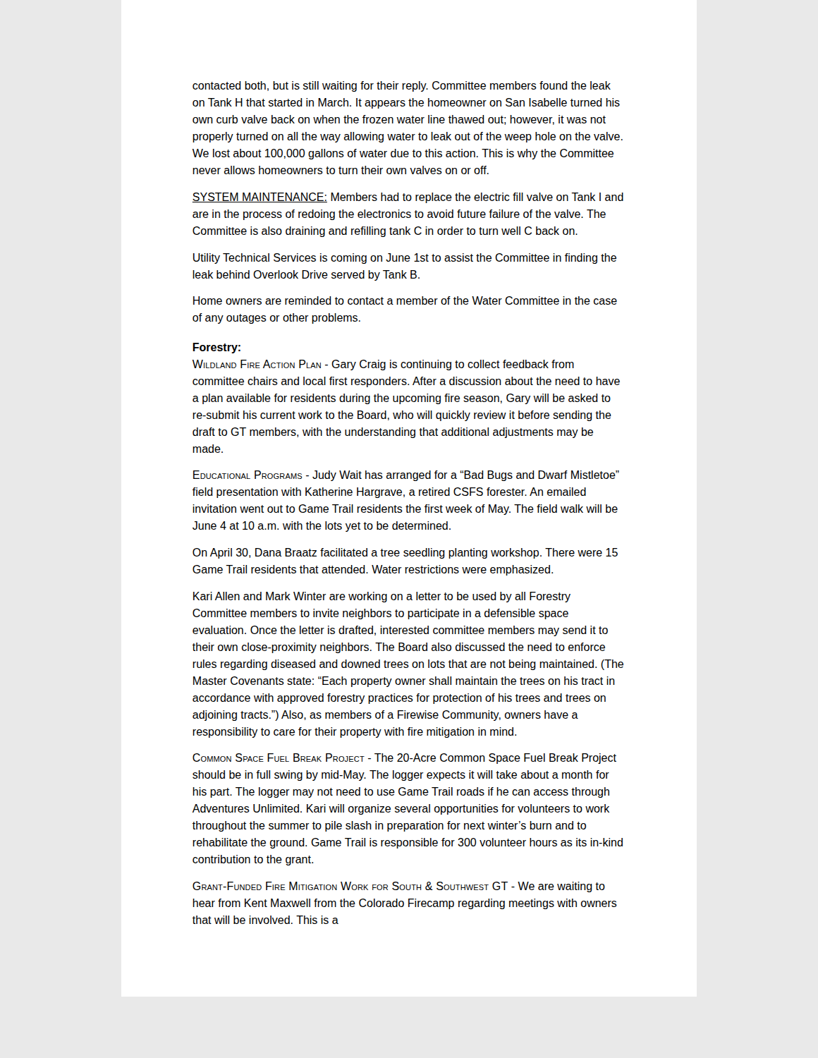contacted both, but is still waiting for their reply. Committee members found the leak on Tank H that started in March. It appears the homeowner on San Isabelle turned his own curb valve back on when the frozen water line thawed out; however, it was not properly turned on all the way allowing water to leak out of the weep hole on the valve. We lost about 100,000 gallons of water due to this action. This is why the Committee never allows homeowners to turn their own valves on or off.
SYSTEM MAINTENANCE: Members had to replace the electric fill valve on Tank I and are in the process of redoing the electronics to avoid future failure of the valve. The Committee is also draining and refilling tank C in order to turn well C back on.
Utility Technical Services is coming on June 1st to assist the Committee in finding the leak behind Overlook Drive served by Tank B.
Home owners are reminded to contact a member of the Water Committee in the case of any outages or other problems.
Forestry:
Wildland Fire Action Plan - Gary Craig is continuing to collect feedback from committee chairs and local first responders. After a discussion about the need to have a plan available for residents during the upcoming fire season, Gary will be asked to re-submit his current work to the Board, who will quickly review it before sending the draft to GT members, with the understanding that additional adjustments may be made.
Educational Programs - Judy Wait has arranged for a “Bad Bugs and Dwarf Mistletoe” field presentation with Katherine Hargrave, a retired CSFS forester. An emailed invitation went out to Game Trail residents the first week of May. The field walk will be June 4 at 10 a.m. with the lots yet to be determined.
On April 30, Dana Braatz facilitated a tree seedling planting workshop. There were 15 Game Trail residents that attended. Water restrictions were emphasized.
Kari Allen and Mark Winter are working on a letter to be used by all Forestry Committee members to invite neighbors to participate in a defensible space evaluation. Once the letter is drafted, interested committee members may send it to their own close-proximity neighbors. The Board also discussed the need to enforce rules regarding diseased and downed trees on lots that are not being maintained. (The Master Covenants state: “Each property owner shall maintain the trees on his tract in accordance with approved forestry practices for protection of his trees and trees on adjoining tracts.”) Also, as members of a Firewise Community, owners have a responsibility to care for their property with fire mitigation in mind.
Common Space Fuel Break Project - The 20-Acre Common Space Fuel Break Project should be in full swing by mid-May. The logger expects it will take about a month for his part. The logger may not need to use Game Trail roads if he can access through Adventures Unlimited. Kari will organize several opportunities for volunteers to work throughout the summer to pile slash in preparation for next winter’s burn and to rehabilitate the ground. Game Trail is responsible for 300 volunteer hours as its in-kind contribution to the grant.
Grant-Funded Fire Mitigation Work for South & Southwest GT - We are waiting to hear from Kent Maxwell from the Colorado Firecamp regarding meetings with owners that will be involved. This is a